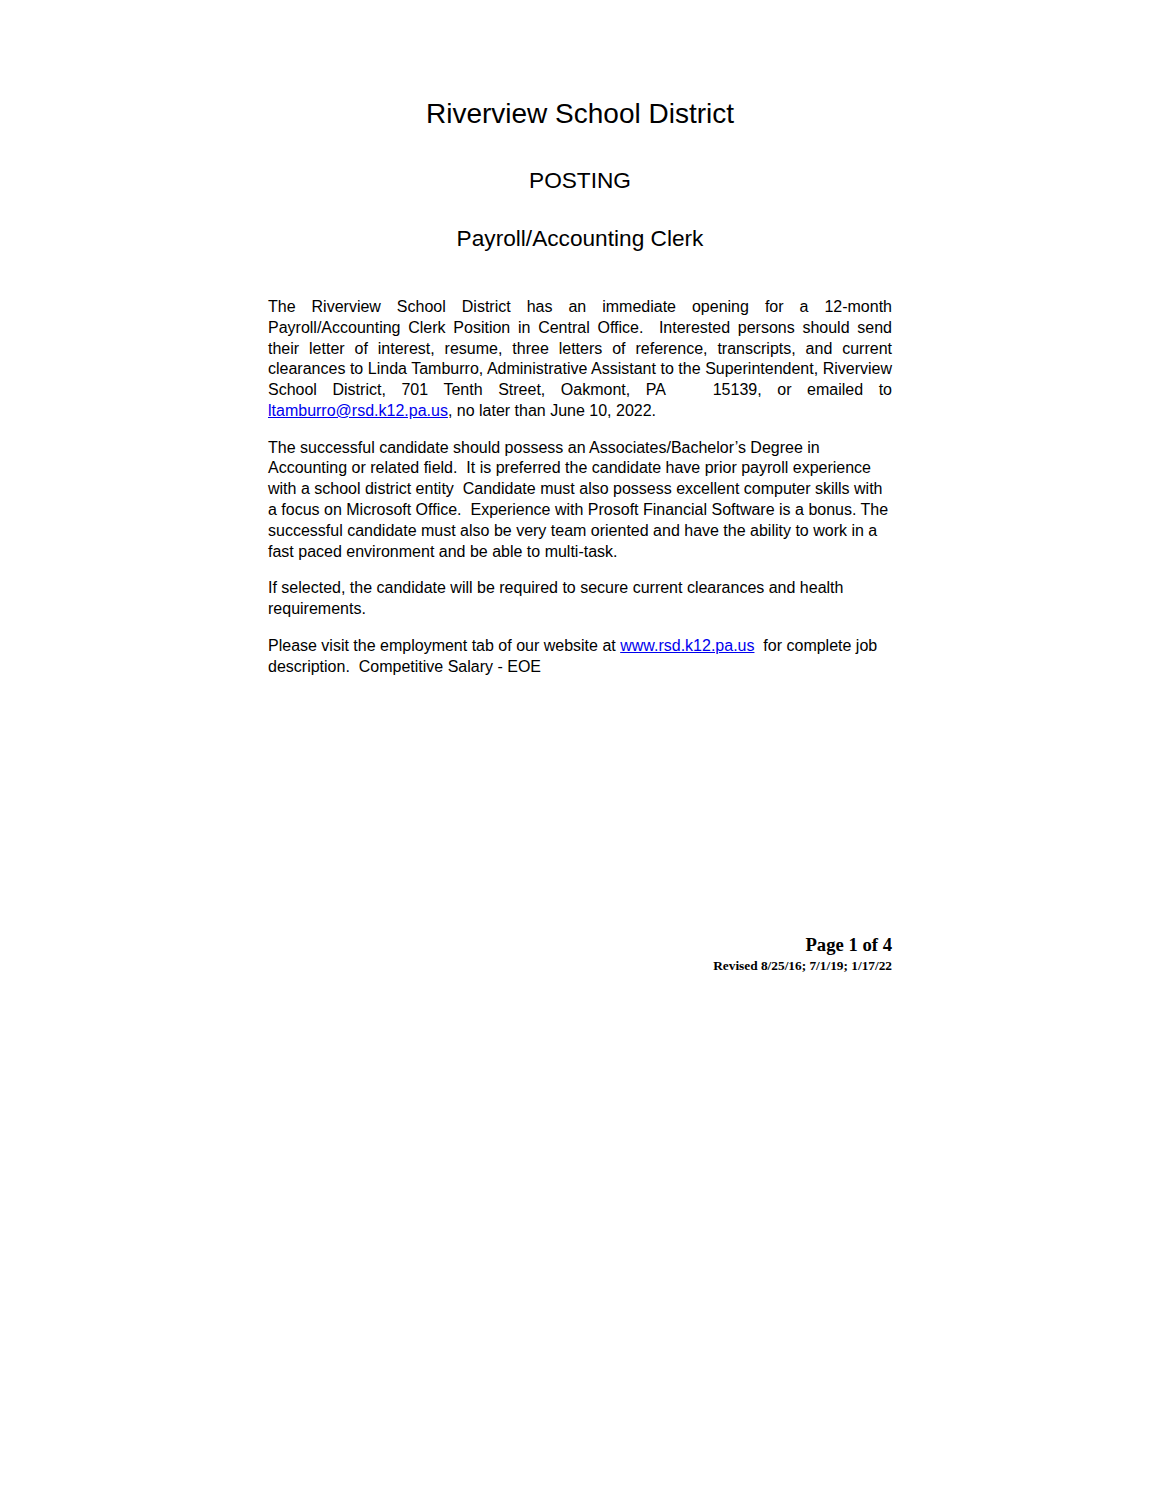Riverview School District
POSTING
Payroll/Accounting Clerk
The Riverview School District has an immediate opening for a 12-month Payroll/Accounting Clerk Position in Central Office. Interested persons should send their letter of interest, resume, three letters of reference, transcripts, and current clearances to Linda Tamburro, Administrative Assistant to the Superintendent, Riverview School District, 701 Tenth Street, Oakmont, PA 15139, or emailed to ltamburro@rsd.k12.pa.us, no later than June 10, 2022.
The successful candidate should possess an Associates/Bachelor’s Degree in Accounting or related field. It is preferred the candidate have prior payroll experience with a school district entity Candidate must also possess excellent computer skills with a focus on Microsoft Office. Experience with Prosoft Financial Software is a bonus. The successful candidate must also be very team oriented and have the ability to work in a fast paced environment and be able to multi-task.
If selected, the candidate will be required to secure current clearances and health requirements.
Please visit the employment tab of our website at www.rsd.k12.pa.us for complete job description. Competitive Salary - EOE
Page 1 of 4 Revised 8/25/16; 7/1/19; 1/17/22